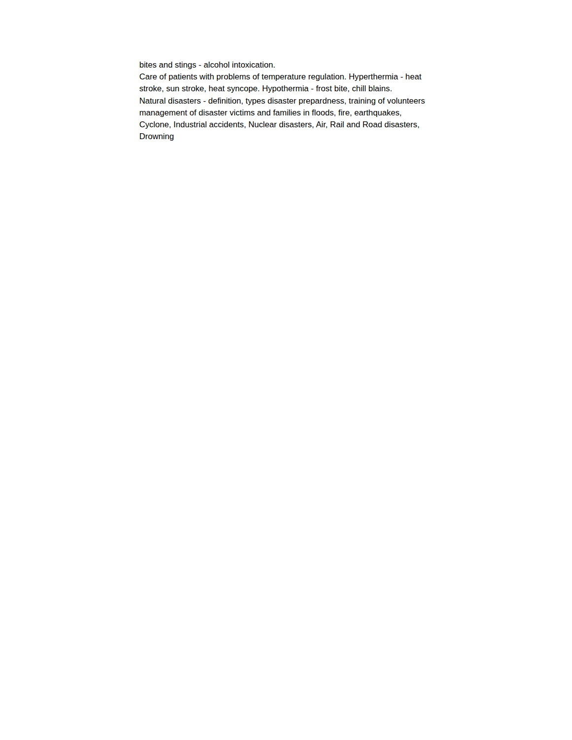bites and stings - alcohol intoxication.
Care of patients with problems of temperature regulation. Hyperthermia - heat stroke, sun stroke, heat syncope. Hypothermia - frost bite, chill blains.
Natural disasters - definition, types disaster prepardness, training of volunteers management of disaster victims and families in floods, fire, earthquakes, Cyclone, Industrial accidents, Nuclear disasters, Air, Rail and Road disasters, Drowning